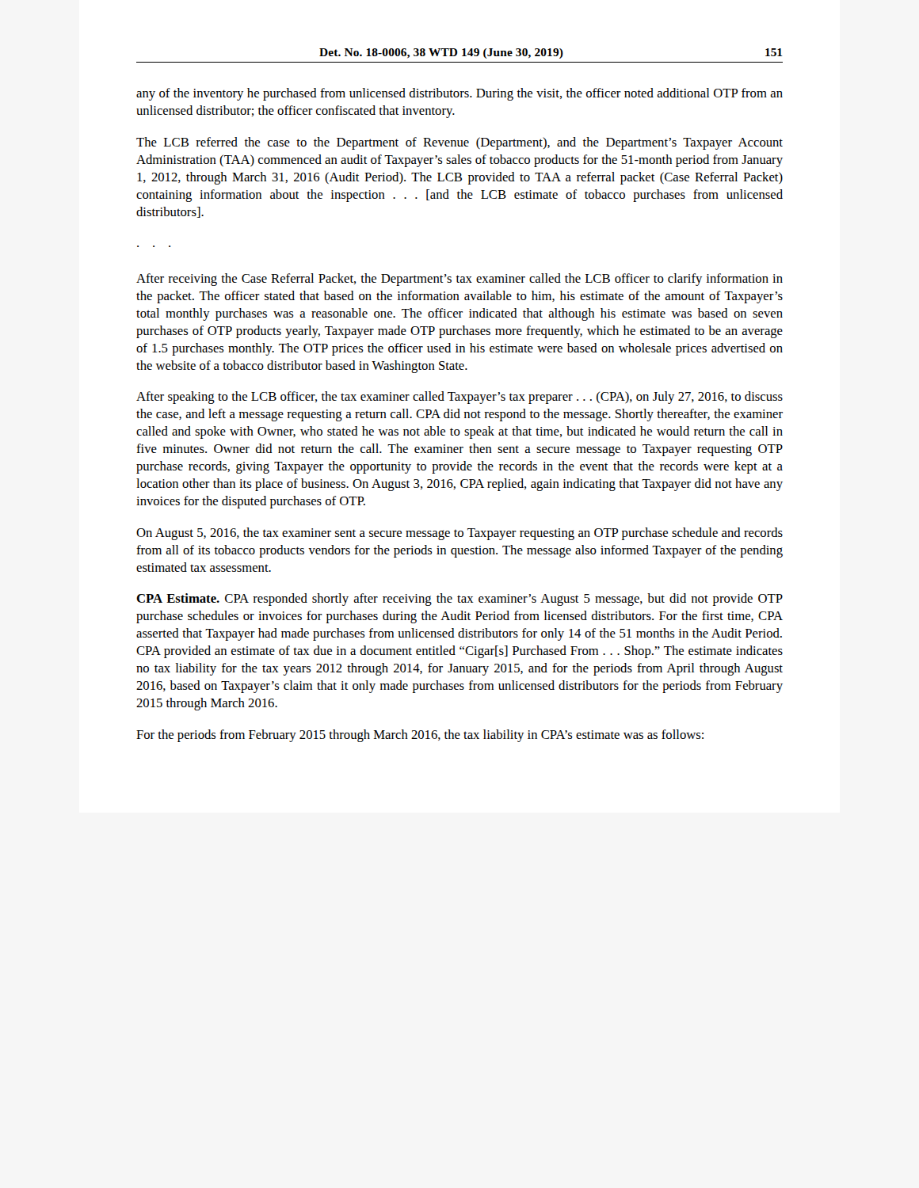Det. No. 18-0006, 38 WTD 149 (June 30, 2019) 151
any of the inventory he purchased from unlicensed distributors. During the visit, the officer noted additional OTP from an unlicensed distributor; the officer confiscated that inventory.
The LCB referred the case to the Department of Revenue (Department), and the Department’s Taxpayer Account Administration (TAA) commenced an audit of Taxpayer’s sales of tobacco products for the 51-month period from January 1, 2012, through March 31, 2016 (Audit Period). The LCB provided to TAA a referral packet (Case Referral Packet) containing information about the inspection . . . [and the LCB estimate of tobacco purchases from unlicensed distributors].
. . .
After receiving the Case Referral Packet, the Department’s tax examiner called the LCB officer to clarify information in the packet. The officer stated that based on the information available to him, his estimate of the amount of Taxpayer’s total monthly purchases was a reasonable one. The officer indicated that although his estimate was based on seven purchases of OTP products yearly, Taxpayer made OTP purchases more frequently, which he estimated to be an average of 1.5 purchases monthly. The OTP prices the officer used in his estimate were based on wholesale prices advertised on the website of a tobacco distributor based in Washington State.
After speaking to the LCB officer, the tax examiner called Taxpayer’s tax preparer . . . (CPA), on July 27, 2016, to discuss the case, and left a message requesting a return call. CPA did not respond to the message. Shortly thereafter, the examiner called and spoke with Owner, who stated he was not able to speak at that time, but indicated he would return the call in five minutes. Owner did not return the call. The examiner then sent a secure message to Taxpayer requesting OTP purchase records, giving Taxpayer the opportunity to provide the records in the event that the records were kept at a location other than its place of business. On August 3, 2016, CPA replied, again indicating that Taxpayer did not have any invoices for the disputed purchases of OTP.
On August 5, 2016, the tax examiner sent a secure message to Taxpayer requesting an OTP purchase schedule and records from all of its tobacco products vendors for the periods in question. The message also informed Taxpayer of the pending estimated tax assessment.
CPA Estimate. CPA responded shortly after receiving the tax examiner’s August 5 message, but did not provide OTP purchase schedules or invoices for purchases during the Audit Period from licensed distributors. For the first time, CPA asserted that Taxpayer had made purchases from unlicensed distributors for only 14 of the 51 months in the Audit Period. CPA provided an estimate of tax due in a document entitled “Cigar[s] Purchased From . . . Shop.” The estimate indicates no tax liability for the tax years 2012 through 2014, for January 2015, and for the periods from April through August 2016, based on Taxpayer’s claim that it only made purchases from unlicensed distributors for the periods from February 2015 through March 2016.
For the periods from February 2015 through March 2016, the tax liability in CPA’s estimate was as follows: